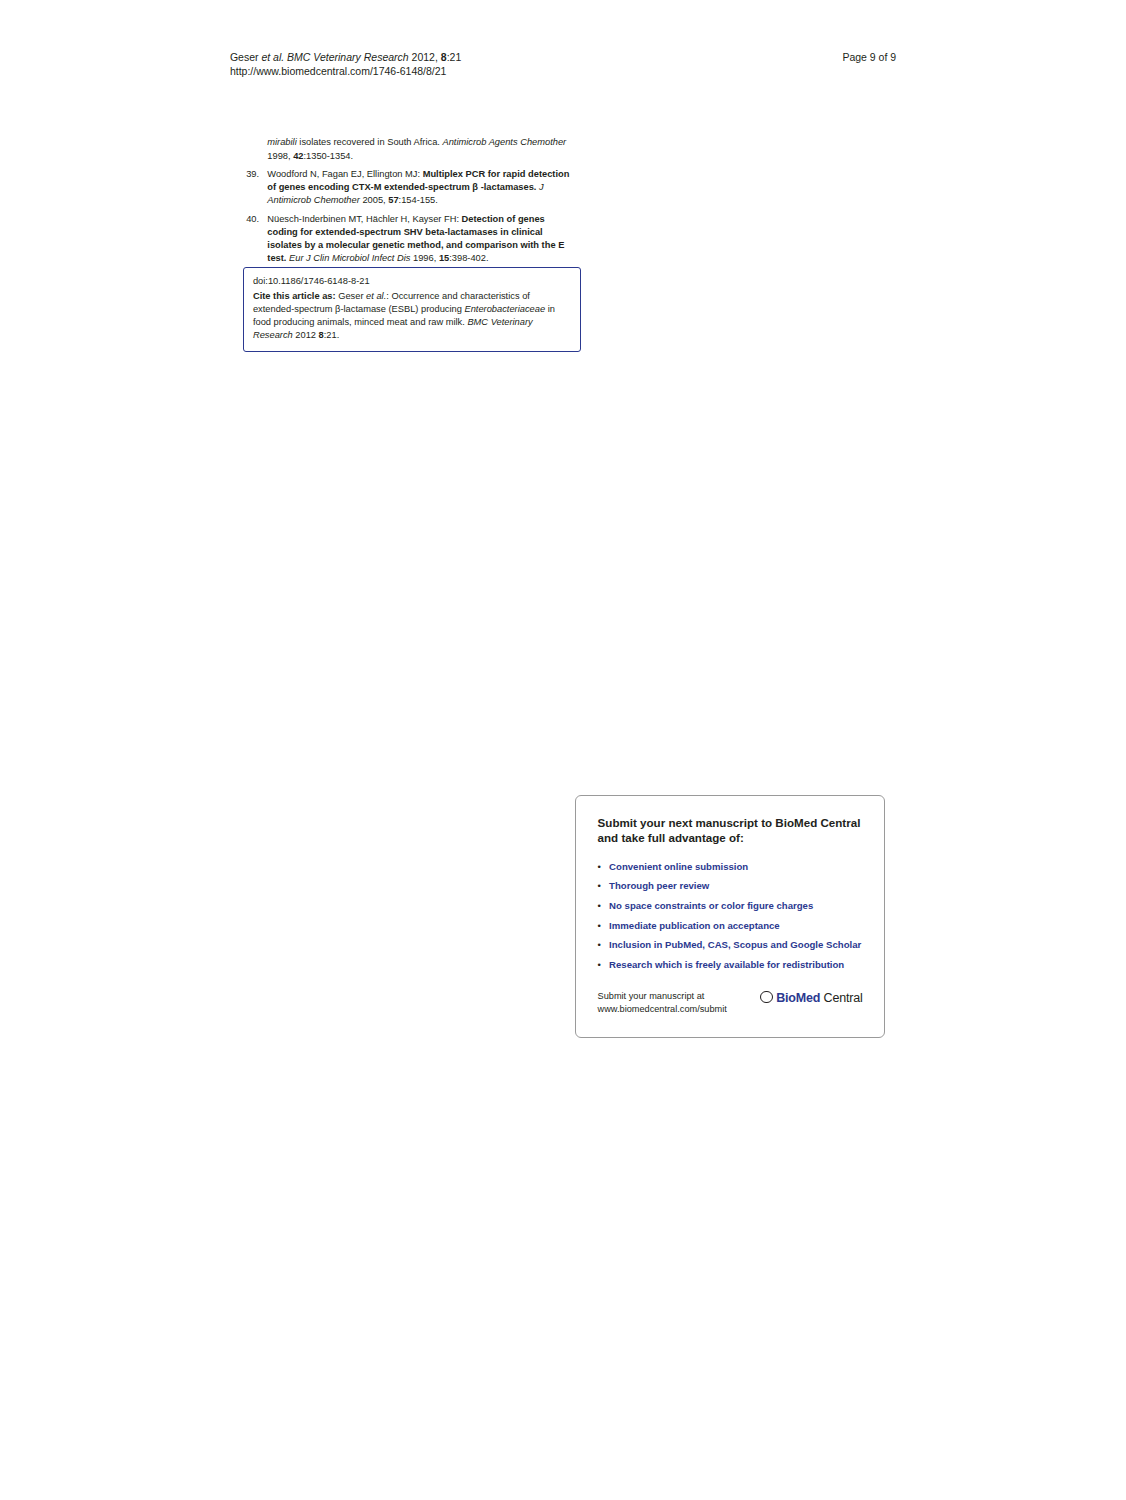Geser et al. BMC Veterinary Research 2012, 8:21 http://www.biomedcentral.com/1746-6148/8/21
Page 9 of 9
mirabili isolates recovered in South Africa. Antimicrob Agents Chemother 1998, 42:1350-1354.
39. Woodford N, Fagan EJ, Ellington MJ: Multiplex PCR for rapid detection of genes encoding CTX-M extended-spectrum β -lactamases. J Antimicrob Chemother 2005, 57:154-155.
40. Nüesch-Inderbinen MT, Hächler H, Kayser FH: Detection of genes coding for extended-spectrum SHV beta-lactamases in clinical isolates by a molecular genetic method, and comparison with the E test. Eur J Clin Microbiol Infect Dis 1996, 15:398-402.
doi:10.1186/1746-6148-8-21
Cite this article as: Geser et al.: Occurrence and characteristics of extended-spectrum β-lactamase (ESBL) producing Enterobacteriaceae in food producing animals, minced meat and raw milk. BMC Veterinary Research 2012 8:21.
Submit your next manuscript to BioMed Central
and take full advantage of:
Convenient online submission
Thorough peer review
No space constraints or color figure charges
Immediate publication on acceptance
Inclusion in PubMed, CAS, Scopus and Google Scholar
Research which is freely available for redistribution
Submit your manuscript at
www.biomedcentral.com/submit
BioMed Central